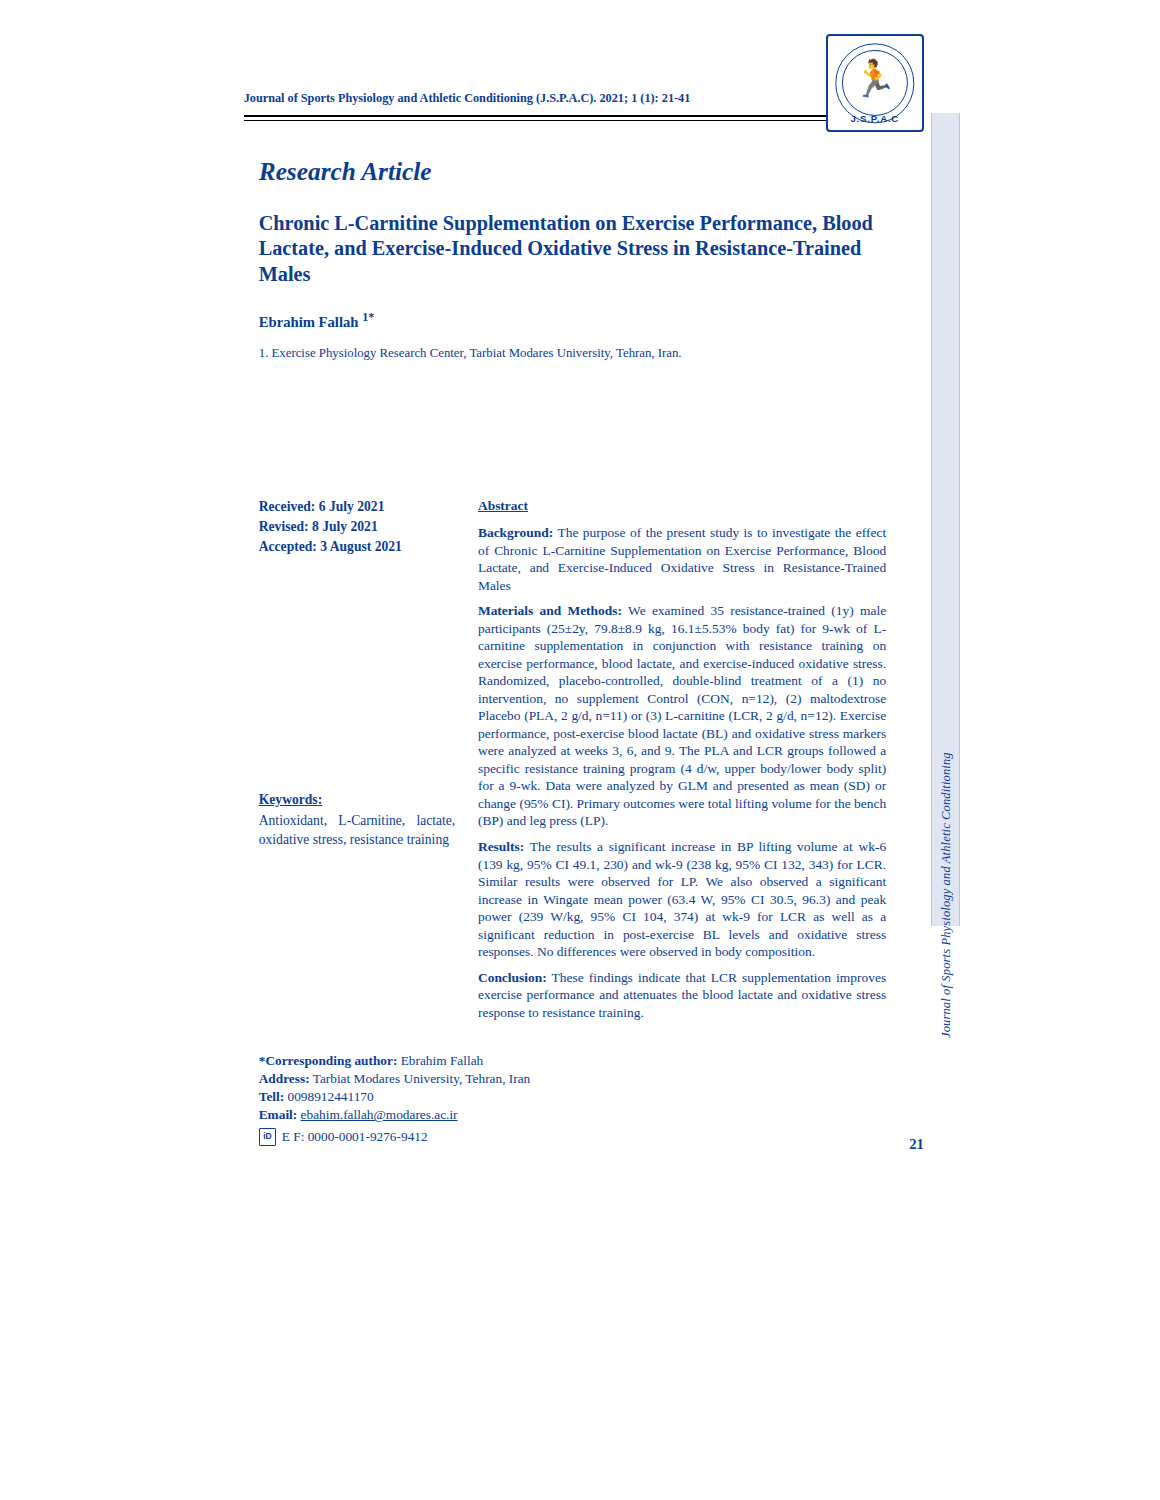🏃
J.S.P.A.C
Journal of Sports Physiology and Athletic Conditioning (J.S.P.A.C). 2021; 1 (1): 21-41
Research Article
Chronic L-Carnitine Supplementation on Exercise Performance, Blood Lactate, and Exercise-Induced Oxidative Stress in Resistance-Trained Males
Ebrahim Fallah 1*
1. Exercise Physiology Research Center, Tarbiat Modares University, Tehran, Iran.
Received: 6 July 2021
Revised: 8 July 2021
Accepted: 3 August 2021
Keywords:
Antioxidant, L-Carnitine, lactate, oxidative stress, resistance training
Abstract
Background: The purpose of the present study is to investigate the effect of Chronic L-Carnitine Supplementation on Exercise Performance, Blood Lactate, and Exercise-Induced Oxidative Stress in Resistance-Trained Males
Materials and Methods: We examined 35 resistance-trained (1y) male participants (25±2y, 79.8±8.9 kg, 16.1±5.53% body fat) for 9-wk of L-carnitine supplementation in conjunction with resistance training on exercise performance, blood lactate, and exercise-induced oxidative stress. Randomized, placebo-controlled, double-blind treatment of a (1) no intervention, no supplement Control (CON, n=12), (2) maltodextrose Placebo (PLA, 2 g/d, n=11) or (3) L-carnitine (LCR, 2 g/d, n=12). Exercise performance, post-exercise blood lactate (BL) and oxidative stress markers were analyzed at weeks 3, 6, and 9. The PLA and LCR groups followed a specific resistance training program (4 d/w, upper body/lower body split) for a 9-wk. Data were analyzed by GLM and presented as mean (SD) or change (95% CI). Primary outcomes were total lifting volume for the bench (BP) and leg press (LP).
Results: The results a significant increase in BP lifting volume at wk-6 (139 kg, 95% CI 49.1, 230) and wk-9 (238 kg, 95% CI 132, 343) for LCR. Similar results were observed for LP. We also observed a significant increase in Wingate mean power (63.4 W, 95% CI 30.5, 96.3) and peak power (239 W/kg, 95% CI 104, 374) at wk-9 for LCR as well as a significant reduction in post-exercise BL levels and oxidative stress responses. No differences were observed in body composition.
Conclusion: These findings indicate that LCR supplementation improves exercise performance and attenuates the blood lactate and oxidative stress response to resistance training.
*Corresponding author: Ebrahim Fallah
Address: Tarbiat Modares University, Tehran, Iran
Tell: 0098912441170
Email: ebahim.fallah@modares.ac.ir
E F: 0000-0001-9276-9412
Journal of Sports Physiology and Athletic Conditioning
21